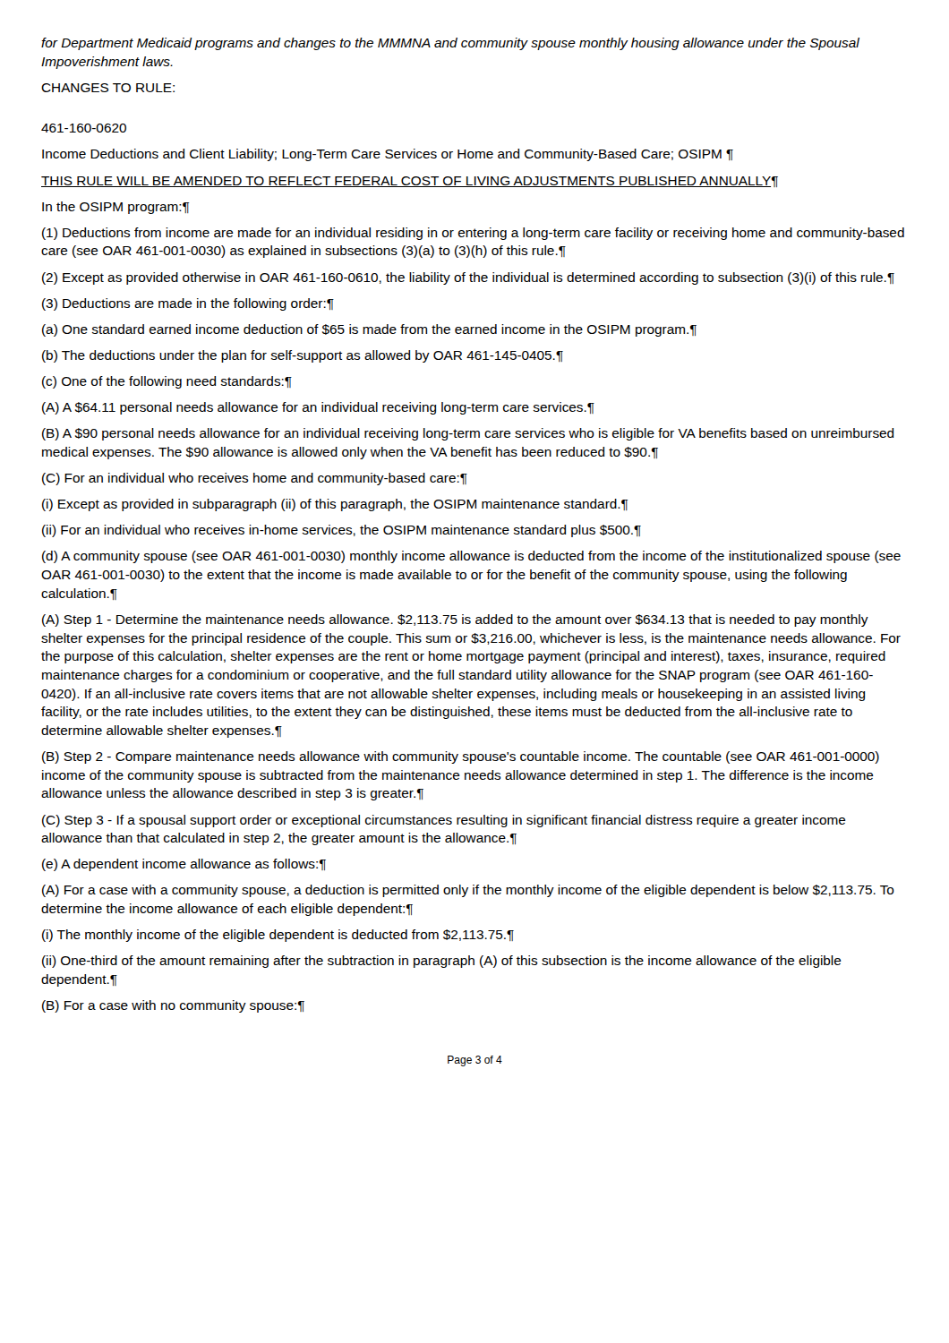for Department Medicaid programs and changes to the MMMNA and community spouse monthly housing allowance under the Spousal Impoverishment laws.
CHANGES TO RULE:
461-160-0620
Income Deductions and Client Liability; Long-Term Care Services or Home and Community-Based Care; OSIPM ¶
THIS RULE WILL BE AMENDED TO REFLECT FEDERAL COST OF LIVING ADJUSTMENTS PUBLISHED ANNUALLY¶
In the OSIPM program:¶
(1) Deductions from income are made for an individual residing in or entering a long-term care facility or receiving home and community-based care (see OAR 461-001-0030) as explained in subsections (3)(a) to (3)(h) of this rule.¶
(2) Except as provided otherwise in OAR 461-160-0610, the liability of the individual is determined according to subsection (3)(i) of this rule.¶
(3) Deductions are made in the following order:¶
(a) One standard earned income deduction of $65 is made from the earned income in the OSIPM program.¶
(b) The deductions under the plan for self-support as allowed by OAR 461-145-0405.¶
(c) One of the following need standards:¶
(A) A $64.11 personal needs allowance for an individual receiving long-term care services.¶
(B) A $90 personal needs allowance for an individual receiving long-term care services who is eligible for VA benefits based on unreimbursed medical expenses. The $90 allowance is allowed only when the VA benefit has been reduced to $90.¶
(C) For an individual who receives home and community-based care:¶
(i) Except as provided in subparagraph (ii) of this paragraph, the OSIPM maintenance standard.¶
(ii) For an individual who receives in-home services, the OSIPM maintenance standard plus $500.¶
(d) A community spouse (see OAR 461-001-0030) monthly income allowance is deducted from the income of the institutionalized spouse (see OAR 461-001-0030) to the extent that the income is made available to or for the benefit of the community spouse, using the following calculation.¶
(A) Step 1 - Determine the maintenance needs allowance. $2,113.75 is added to the amount over $634.13 that is needed to pay monthly shelter expenses for the principal residence of the couple. This sum or $3,216.00, whichever is less, is the maintenance needs allowance. For the purpose of this calculation, shelter expenses are the rent or home mortgage payment (principal and interest), taxes, insurance, required maintenance charges for a condominium or cooperative, and the full standard utility allowance for the SNAP program (see OAR 461-160-0420). If an all-inclusive rate covers items that are not allowable shelter expenses, including meals or housekeeping in an assisted living facility, or the rate includes utilities, to the extent they can be distinguished, these items must be deducted from the all-inclusive rate to determine allowable shelter expenses.¶
(B) Step 2 - Compare maintenance needs allowance with community spouse's countable income. The countable (see OAR 461-001-0000) income of the community spouse is subtracted from the maintenance needs allowance determined in step 1. The difference is the income allowance unless the allowance described in step 3 is greater.¶
(C) Step 3 - If a spousal support order or exceptional circumstances resulting in significant financial distress require a greater income allowance than that calculated in step 2, the greater amount is the allowance.¶
(e) A dependent income allowance as follows:¶
(A) For a case with a community spouse, a deduction is permitted only if the monthly income of the eligible dependent is below $2,113.75. To determine the income allowance of each eligible dependent:¶
(i) The monthly income of the eligible dependent is deducted from $2,113.75.¶
(ii) One-third of the amount remaining after the subtraction in paragraph (A) of this subsection is the income allowance of the eligible dependent.¶
(B) For a case with no community spouse:¶
Page 3 of 4